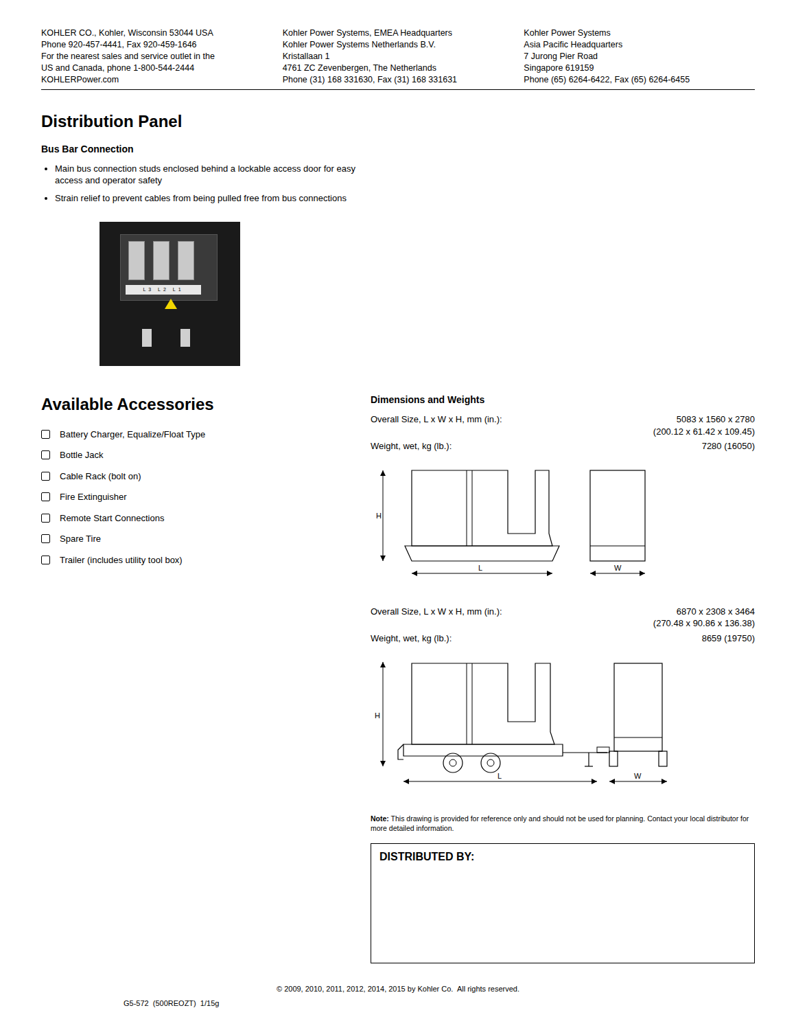KOHLER CO., Kohler, Wisconsin 53044 USA
Phone 920-457-4441, Fax 920-459-1646
For the nearest sales and service outlet in the
US and Canada, phone 1-800-544-2444
KOHLERPower.com
Kohler Power Systems, EMEA Headquarters
Kohler Power Systems Netherlands B.V.
Kristallaan 1
4761 ZC Zevenbergen, The Netherlands
Phone (31) 168 331630, Fax (31) 168 331631
Kohler Power Systems
Asia Pacific Headquarters
7 Jurong Pier Road
Singapore 619159
Phone (65) 6264-6422, Fax (65) 6264-6455
Distribution Panel
Bus Bar Connection
Main bus connection studs enclosed behind a lockable access door for easy access and operator safety
Strain relief to prevent cables from being pulled free from bus connections
L3 L2 L1
Available Accessories
Battery Charger, Equalize/Float Type
Bottle Jack
Cable Rack (bolt on)
Fire Extinguisher
Remote Start Connections
Spare Tire
Trailer (includes utility tool box)
Dimensions and Weights
Overall Size, L x W x H, mm (in.):
5083 x 1560 x 2780
(200.12 x 61.42 x 109.45)
Weight, wet, kg (lb.):
7280 (16050)
H L W
Overall Size, L x W x H, mm (in.):
6870 x 2308 x 3464
(270.48 x 90.86 x 136.38)
Weight, wet, kg (lb.):
8659 (19750)
H L W
Note: This drawing is provided for reference only and should not be used for planning. Contact your local distributor for more detailed information.
DISTRIBUTED BY:
© 2009, 2010, 2011, 2012, 2014, 2015 by Kohler Co. All rights reserved.
G5-572 (500REOZT) 1/15g